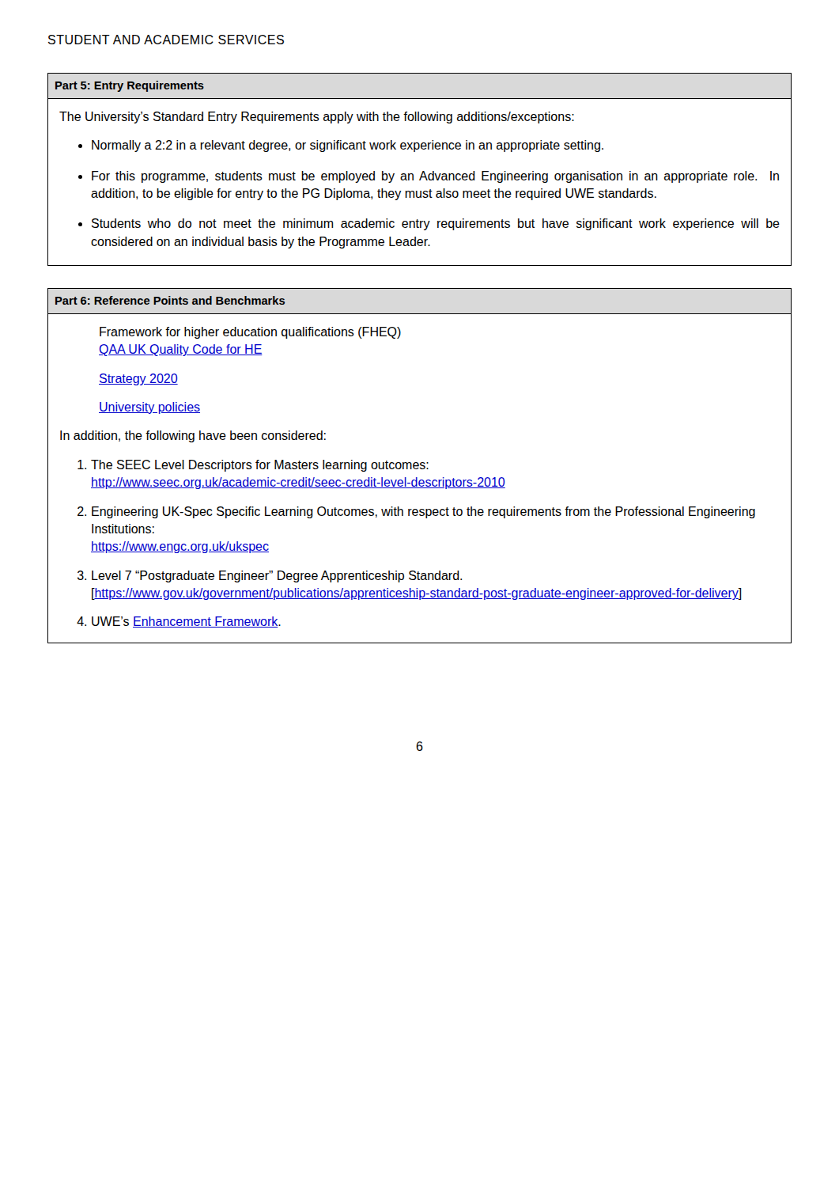STUDENT AND ACADEMIC SERVICES
Part 5: Entry Requirements
The University’s Standard Entry Requirements apply with the following additions/exceptions:
Normally a 2:2 in a relevant degree, or significant work experience in an appropriate setting.
For this programme, students must be employed by an Advanced Engineering organisation in an appropriate role. In addition, to be eligible for entry to the PG Diploma, they must also meet the required UWE standards.
Students who do not meet the minimum academic entry requirements but have significant work experience will be considered on an individual basis by the Programme Leader.
Part 6: Reference Points and Benchmarks
Framework for higher education qualifications (FHEQ)
QAA UK Quality Code for HE
Strategy 2020
University policies
In addition, the following have been considered:
The SEEC Level Descriptors for Masters learning outcomes:
http://www.seec.org.uk/academic-credit/seec-credit-level-descriptors-2010
Engineering UK-Spec Specific Learning Outcomes, with respect to the requirements from the Professional Engineering Institutions:
https://www.engc.org.uk/ukspec
Level 7 “Postgraduate Engineer” Degree Apprenticeship Standard.
[https://www.gov.uk/government/publications/apprenticeship-standard-post-graduate-engineer-approved-for-delivery]
UWE’s Enhancement Framework.
6